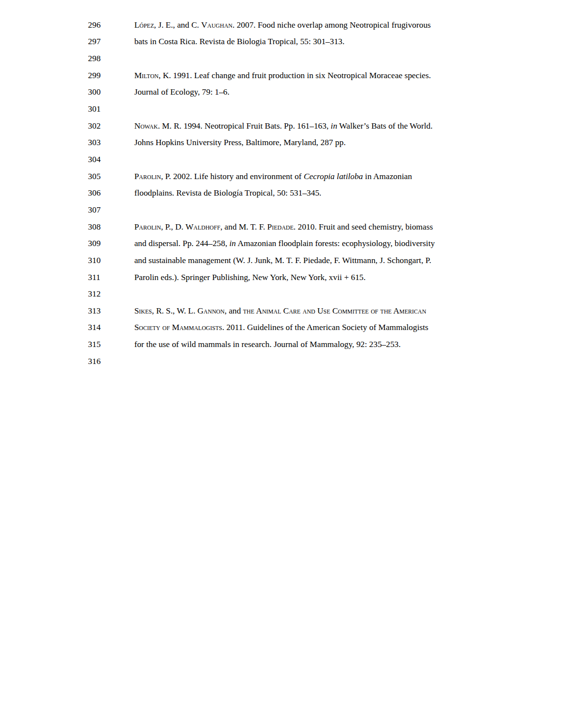López, J. E., and C. Vaughan. 2007. Food niche overlap among Neotropical frugivorous
bats in Costa Rica. Revista de Biologia Tropical, 55: 301–313.
Milton, K. 1991. Leaf change and fruit production in six Neotropical Moraceae species.
Journal of Ecology, 79: 1–6.
Nowak. M. R. 1994. Neotropical Fruit Bats. Pp. 161–163, in Walker’s Bats of the World.
Johns Hopkins University Press, Baltimore, Maryland, 287 pp.
Parolin, P. 2002. Life history and environment of Cecropia latiloba in Amazonian
floodplains. Revista de Biología Tropical, 50: 531–345.
Parolin, P., D. Waldhoff, and M. T. F. Piedade. 2010. Fruit and seed chemistry, biomass
and dispersal. Pp. 244–258, in Amazonian floodplain forests: ecophysiology, biodiversity
and sustainable management (W. J. Junk, M. T. F. Piedade, F. Wittmann, J. Schongart, P.
Parolin eds.). Springer Publishing, New York, New York, xvii + 615.
Sikes, R. S., W. L. Gannon, and the Animal Care and Use Committee of the American
Society of Mammalogists. 2011. Guidelines of the American Society of Mammalogists
for the use of wild mammals in research. Journal of Mammalogy, 92: 235–253.